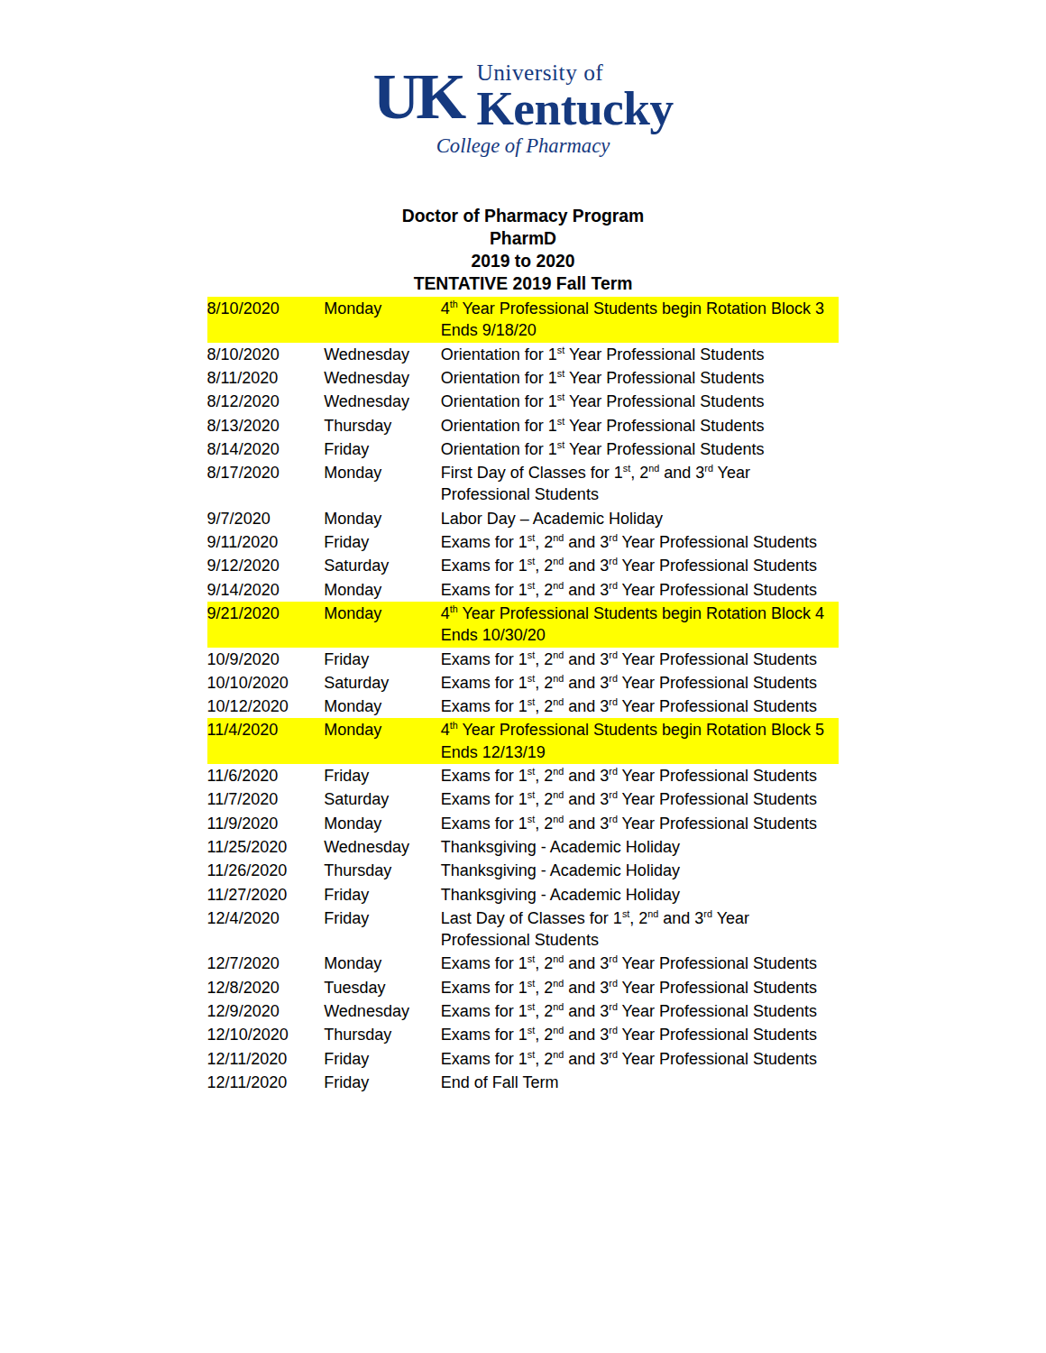UK
University of Kentucky
College of Pharmacy
Doctor of Pharmacy Program PharmD 2019 to 2020 TENTATIVE 2019 Fall Term
| 8/10/2020 | Monday | 4 th Year Professional Students begin Rotation Block 3 Ends 9/18/20 |
| 8/10/2020 | Wednesday | Orientation for 1 st Year Professional Students |
| 8/11/2020 | Wednesday | Orientation for 1 st Year Professional Students |
| 8/12/2020 | Wednesday | Orientation for 1 st Year Professional Students |
| 8/13/2020 | Thursday | Orientation for 1 st Year Professional Students |
| 8/14/2020 | Friday | Orientation for 1 st Year Professional Students |
| 8/17/2020 | Monday | First Day of Classes for 1 st , 2 nd and 3 rd Year Professional Students |
| 9/7/2020 | Monday | Labor Day – Academic Holiday |
| 9/11/2020 | Friday | Exams for 1 st , 2 nd and 3 rd Year Professional Students |
| 9/12/2020 | Saturday | Exams for 1 st , 2 nd and 3 rd Year Professional Students |
| 9/14/2020 | Monday | Exams for 1 st , 2 nd and 3 rd Year Professional Students |
| 9/21/2020 | Monday | 4 th Year Professional Students begin Rotation Block 4 Ends 10/30/20 |
| 10/9/2020 | Friday | Exams for 1 st , 2 nd and 3 rd Year Professional Students |
| 10/10/2020 | Saturday | Exams for 1 st , 2 nd and 3 rd Year Professional Students |
| 10/12/2020 | Monday | Exams for 1 st , 2 nd and 3 rd Year Professional Students |
| 11/4/2020 | Monday | 4 th Year Professional Students begin Rotation Block 5 Ends 12/13/19 |
| 11/6/2020 | Friday | Exams for 1 st , 2 nd and 3 rd Year Professional Students |
| 11/7/2020 | Saturday | Exams for 1 st , 2 nd and 3 rd Year Professional Students |
| 11/9/2020 | Monday | Exams for 1 st , 2 nd and 3 rd Year Professional Students |
| 11/25/2020 | Wednesday | Thanksgiving - Academic Holiday |
| 11/26/2020 | Thursday | Thanksgiving - Academic Holiday |
| 11/27/2020 | Friday | Thanksgiving - Academic Holiday |
| 12/4/2020 | Friday | Last Day of Classes for 1 st , 2 nd and 3 rd Year Professional Students |
| 12/7/2020 | Monday | Exams for 1 st , 2 nd and 3 rd Year Professional Students |
| 12/8/2020 | Tuesday | Exams for 1 st , 2 nd and 3 rd Year Professional Students |
| 12/9/2020 | Wednesday | Exams for 1 st , 2 nd and 3 rd Year Professional Students |
| 12/10/2020 | Thursday | Exams for 1 st , 2 nd and 3 rd Year Professional Students |
| 12/11/2020 | Friday | Exams for 1 st , 2 nd and 3 rd Year Professional Students |
| 12/11/2020 | Friday | End of Fall Term |